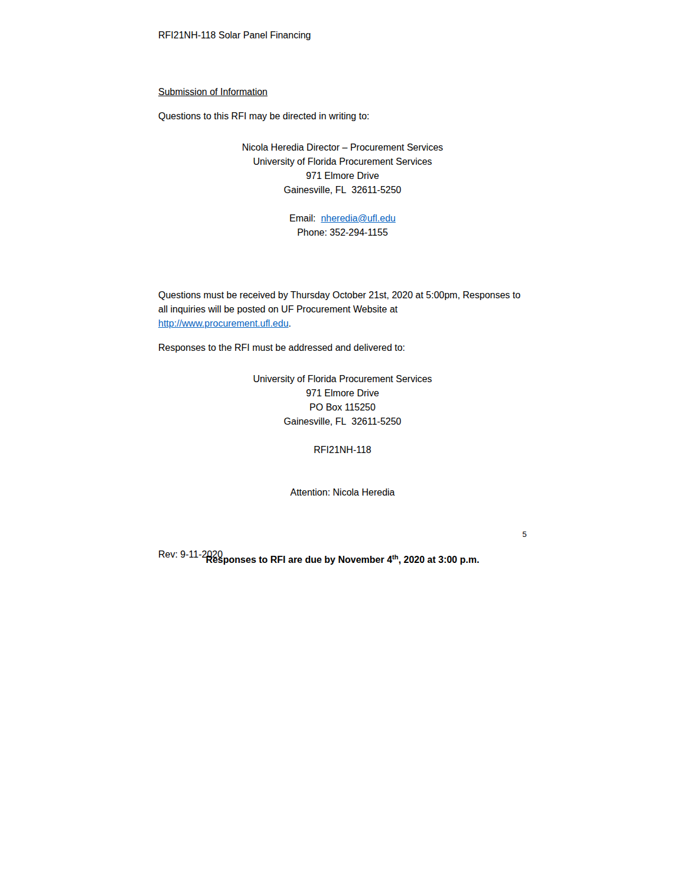RFI21NH-118 Solar Panel Financing
Submission of Information
Questions to this RFI may be directed in writing to:
Nicola Heredia Director – Procurement Services University of Florida Procurement Services 971 Elmore Drive Gainesville, FL 32611-5250 Email: nheredia@ufl.edu Phone: 352-294-1155
Questions must be received by Thursday October 21st, 2020 at 5:00pm, Responses to all inquiries will be posted on UF Procurement Website at http://www.procurement.ufl.edu.
Responses to the RFI must be addressed and delivered to:
University of Florida Procurement Services 971 Elmore Drive PO Box 115250 Gainesville, FL 32611-5250 RFI21NH-118 Attention: Nicola Heredia
Responses to RFI are due by November 4th, 2020 at 3:00 p.m.
5
Rev: 9-11-2020